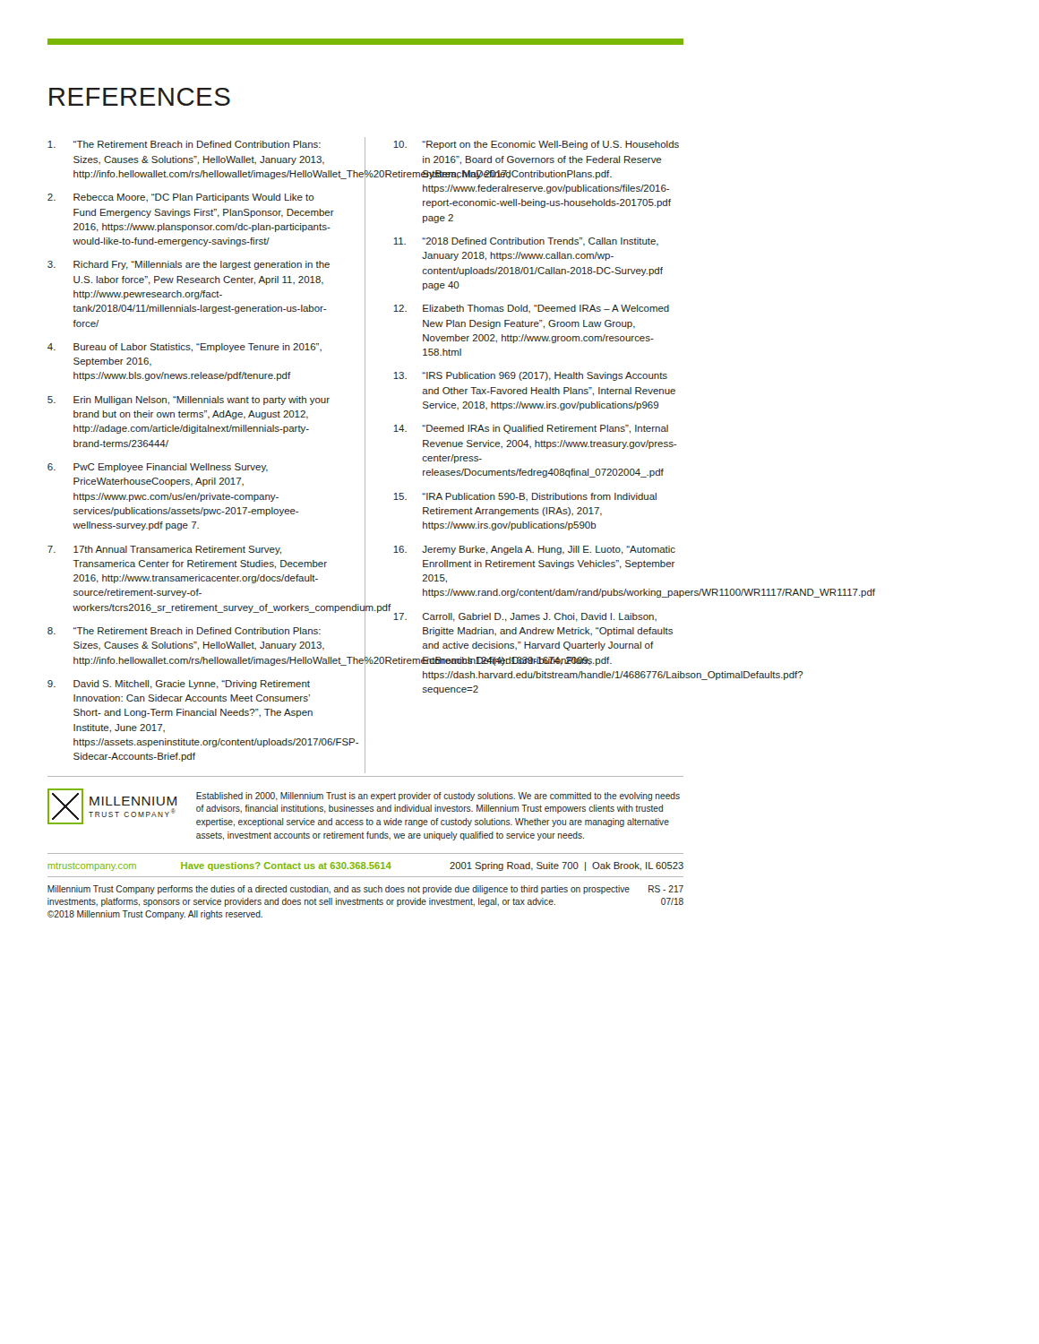REFERENCES
1.“The Retirement Breach in Defined Contribution Plans: Sizes, Causes & Solutions”, HelloWallet, January 2013, http://info.hellowallet.com/rs/hellowallet/images/HelloWallet_The%20RetirementBreachInDefinedContributionPlans.pdf.
2. Rebecca Moore, “DC Plan Participants Would Like to Fund Emergency Savings First”, PlanSponsor, December 2016, https://www.plansponsor.com/dc-plan-participants-would-like-to-fund-emergency-savings-first/
3. Richard Fry, “Millennials are the largest generation in the U.S. labor force”, Pew Research Center, April 11, 2018, http://www.pewresearch.org/fact-tank/2018/04/11/millennials-largest-generation-us-labor-force/
4. Bureau of Labor Statistics, “Employee Tenure in 2016”, September 2016, https://www.bls.gov/news.release/pdf/tenure.pdf
5. Erin Mulligan Nelson, “Millennials want to party with your brand but on their own terms”, AdAge, August 2012, http://adage.com/article/digitalnext/millennials-party-brand-terms/236444/
6. PwC Employee Financial Wellness Survey, PriceWaterhouseCoopers, April 2017, https://www.pwc.com/us/en/private-company-services/publications/assets/pwc-2017-employee-wellness-survey.pdf page 7.
7. 17th Annual Transamerica Retirement Survey, Transamerica Center for Retirement Studies, December 2016, http://www.transamericacenter.org/docs/default-source/retirement-survey-of-workers/tcrs2016_sr_retirement_survey_of_workers_compendium.pdf
8.“The Retirement Breach in Defined Contribution Plans: Sizes, Causes & Solutions”, HelloWallet, January 2013, http://info.hellowallet.com/rs/hellowallet/images/HelloWallet_The%20RetirementBreachInDefinedContributionPlans.pdf.
9. David S. Mitchell, Gracie Lynne, “Driving Retirement Innovation: Can Sidecar Accounts Meet Consumers’ Short- and Long-Term Financial Needs?”, The Aspen Institute, June 2017, https://assets.aspeninstitute.org/content/uploads/2017/06/FSP-Sidecar-Accounts-Brief.pdf
10.“Report on the Economic Well-Being of U.S. Households in 2016”, Board of Governors of the Federal Reserve System, May 2017, https://www.federalreserve.gov/publications/files/2016-report-economic-well-being-us-households-201705.pdf page 2
11.“2018 Defined Contribution Trends”, Callan Institute, January 2018, https://www.callan.com/wp-content/uploads/2018/01/Callan-2018-DC-Survey.pdf page 40
12. Elizabeth Thomas Dold, “Deemed IRAs – A Welcomed New Plan Design Feature”, Groom Law Group, November 2002, http://www.groom.com/resources-158.html
13.“IRS Publication 969 (2017), Health Savings Accounts and Other Tax-Favored Health Plans”, Internal Revenue Service, 2018, https://www.irs.gov/publications/p969
14.“Deemed IRAs in Qualified Retirement Plans”, Internal Revenue Service, 2004, https://www.treasury.gov/press-center/press-releases/Documents/fedreg408qfinal_07202004_.pdf
15.“IRA Publication 590-B, Distributions from Individual Retirement Arrangements (IRAs), 2017, https://www.irs.gov/publications/p590b
16. Jeremy Burke, Angela A. Hung, Jill E. Luoto, “Automatic Enrollment in Retirement Savings Vehicles”, September 2015, https://www.rand.org/content/dam/rand/pubs/working_papers/WR1100/WR1117/RAND_WR1117.pdf
17. Carroll, Gabriel D., James J. Choi, David I. Laibson, Brigitte Madrian, and Andrew Metrick, “Optimal defaults and active decisions,” Harvard Quarterly Journal of Economics 124(4): 1639-1674, 2009, https://dash.harvard.edu/bitstream/handle/1/4686776/Laibson_OptimalDefaults.pdf?sequence=2
MILLENNIUM
TRUST COMPANY®
Established in 2000, Millennium Trust is an expert provider of custody solutions. We are committed to the evolving needs of advisors, financial institutions, businesses and individual investors. Millennium Trust empowers clients with trusted expertise, exceptional service and access to a wide range of custody solutions. Whether you are managing alternative assets, investment accounts or retirement funds, we are uniquely qualified to service your needs.
mtrustcompany.com
Have questions? Contact us at 630.368.5614
2001 Spring Road, Suite 700 | Oak Brook, IL 60523
Millennium Trust Company performs the duties of a directed custodian, and as such does not provide due diligence to third parties on prospective investments, platforms, sponsors or service providers and does not sell investments or provide investment, legal, or tax advice.
©2018 Millennium Trust Company. All rights reserved.
RS - 217
07/18